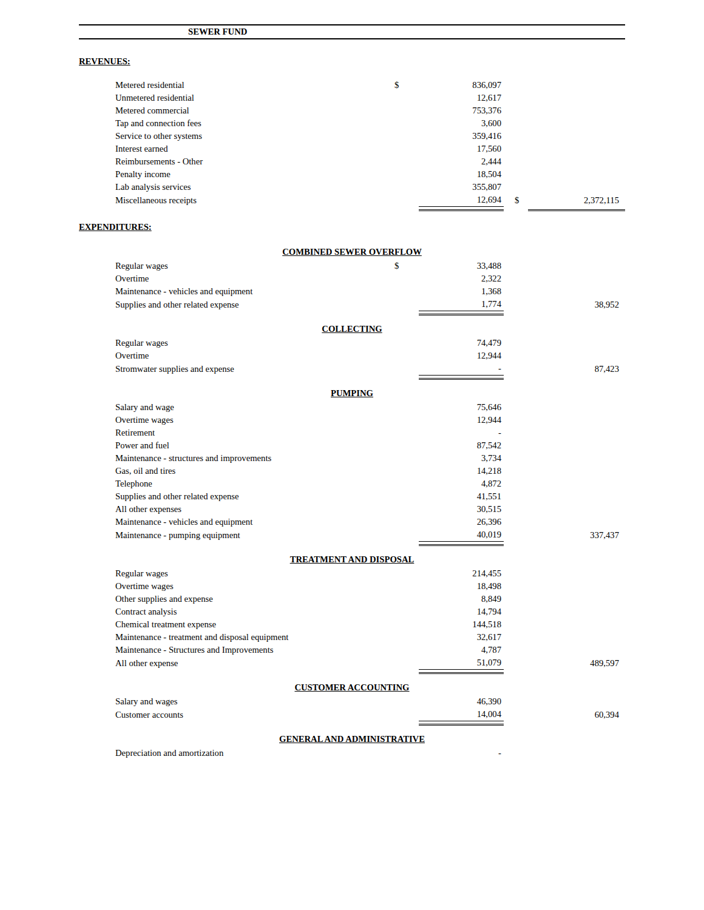SEWER FUND
REVENUES:
| Metered residential | $ | 836,097 | | |
| Unmetered residential | | 12,617 | | |
| Metered commercial | | 753,376 | | |
| Tap and connection fees | | 3,600 | | |
| Service to other systems | | 359,416 | | |
| Interest earned | | 17,560 | | |
| Reimbursements - Other | | 2,444 | | |
| Penalty income | | 18,504 | | |
| Lab analysis services | | 355,807 | | |
| Miscellaneous receipts | | 12,694 | $ | 2,372,115 |
EXPENDITURES:
| COMBINED SEWER OVERFLOW |
| Regular wages | $ | 33,488 | | |
| Overtime | | 2,322 | | |
| Maintenance - vehicles and equipment | | 1,368 | | |
| Supplies and other related expense | | 1,774 | | 38,952 |
| COLLECTING |
| Regular wages | | 74,479 | | |
| Overtime | | 12,944 | | |
| Stromwater supplies and expense | | - | | 87,423 |
| PUMPING |
| Salary and wage | | 75,646 | | |
| Overtime wages | | 12,944 | | |
| Retirement | | - | | |
| Power and fuel | | 87,542 | | |
| Maintenance - structures and improvements | | 3,734 | | |
| Gas, oil and tires | | 14,218 | | |
| Telephone | | 4,872 | | |
| Supplies and other related expense | | 41,551 | | |
| All other expenses | | 30,515 | | |
| Maintenance - vehicles and equipment | | 26,396 | | |
| Maintenance - pumping equipment | | 40,019 | | 337,437 |
| TREATMENT AND DISPOSAL |
| Regular wages | | 214,455 | | |
| Overtime wages | | 18,498 | | |
| Other supplies and expense | | 8,849 | | |
| Contract analysis | | 14,794 | | |
| Chemical treatment expense | | 144,518 | | |
| Maintenance - treatment and disposal equipment | | 32,617 | | |
| Maintenance - Structures and Improvements | | 4,787 | | |
| All other expense | | 51,079 | | 489,597 |
| CUSTOMER ACCOUNTING |
| Salary and wages | | 46,390 | | |
| Customer accounts | | 14,004 | | 60,394 |
| GENERAL AND ADMINISTRATIVE |
| Depreciation and amortization | | - | | |